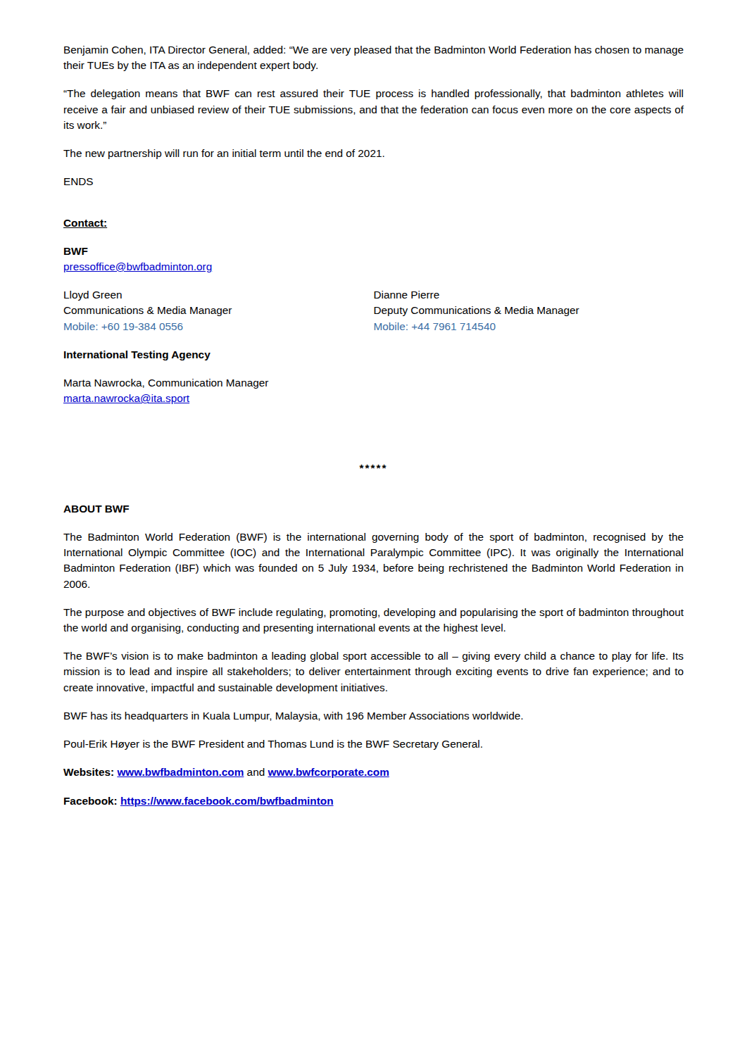Benjamin Cohen, ITA Director General, added: “We are very pleased that the Badminton World Federation has chosen to manage their TUEs by the ITA as an independent expert body.
“The delegation means that BWF can rest assured their TUE process is handled professionally, that badminton athletes will receive a fair and unbiased review of their TUE submissions, and that the federation can focus even more on the core aspects of its work.”
The new partnership will run for an initial term until the end of 2021.
ENDS
Contact:
BWF
pressoffice@bwfbadminton.org
| Lloyd Green Communications & Media Manager Mobile: +60 19-384 0556 | Dianne Pierre Deputy Communications & Media Manager Mobile: +44 7961 714540 |
International Testing Agency
Marta Nawrocka, Communication Manager
marta.nawrocka@ita.sport
*****
ABOUT BWF
The Badminton World Federation (BWF) is the international governing body of the sport of badminton, recognised by the International Olympic Committee (IOC) and the International Paralympic Committee (IPC). It was originally the International Badminton Federation (IBF) which was founded on 5 July 1934, before being rechristened the Badminton World Federation in 2006.
The purpose and objectives of BWF include regulating, promoting, developing and popularising the sport of badminton throughout the world and organising, conducting and presenting international events at the highest level.
The BWF’s vision is to make badminton a leading global sport accessible to all – giving every child a chance to play for life. Its mission is to lead and inspire all stakeholders; to deliver entertainment through exciting events to drive fan experience; and to create innovative, impactful and sustainable development initiatives.
BWF has its headquarters in Kuala Lumpur, Malaysia, with 196 Member Associations worldwide.
Poul-Erik Høyer is the BWF President and Thomas Lund is the BWF Secretary General.
Websites: www.bwfbadminton.com and www.bwfcorporate.com
Facebook: https://www.facebook.com/bwfbadminton